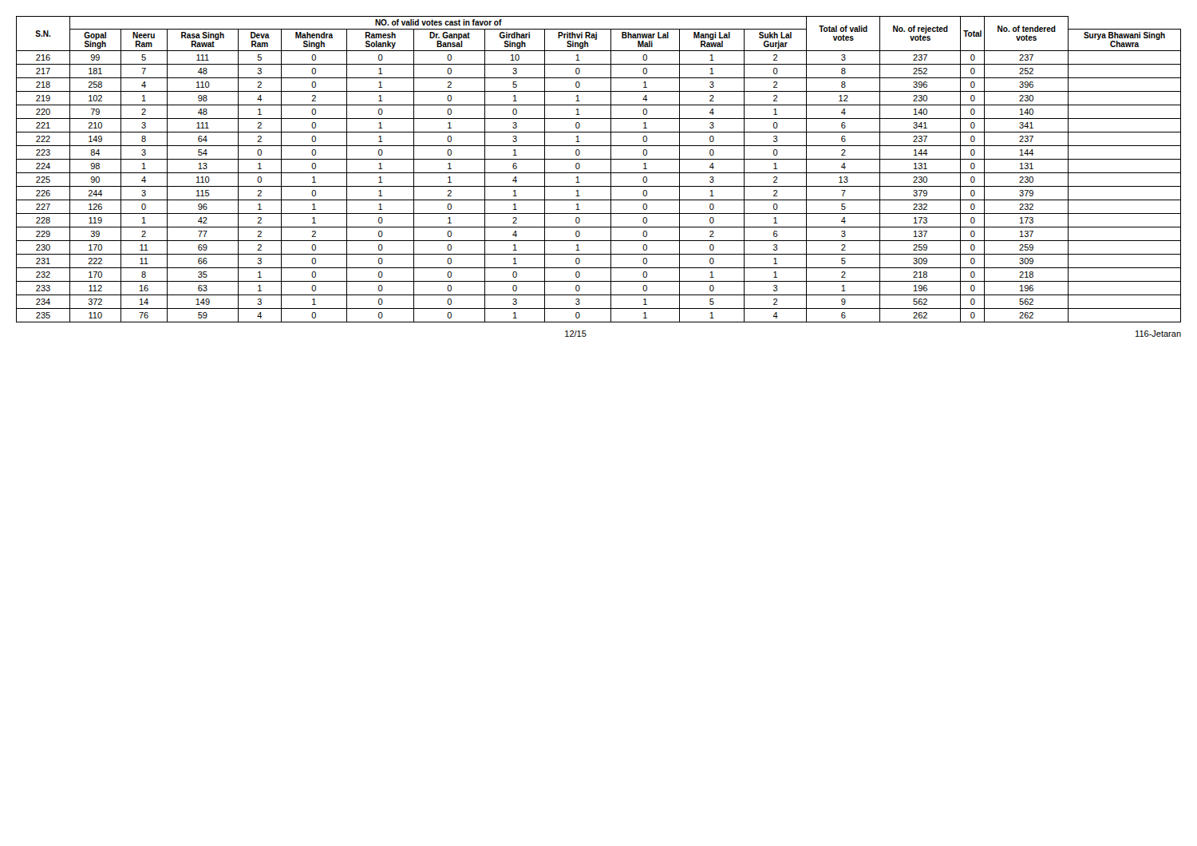| S.N. | NO. of valid votes cast in favor of | Total of valid votes | No. of rejected votes | Total | No. of tendered votes |
| --- | --- | --- | --- | --- | --- |
| Gopal Singh | Neeru Ram | Rasa Singh Rawat | Deva Ram | Mahendra Singh | Ramesh Solanky | Dr. Ganpat Bansal | Girdhari Singh | Prithvi Raj Singh | Bhanwar Lal Mali | Mangi Lal Rawal | Sukh Lal Gurjar | Surya Bhawani Singh Chawra |
| 216 | 99 | 5 | 111 | 5 | 0 | 0 | 0 | 10 | 1 | 0 | 1 | 2 | 3 | 237 | 0 | 237 | |
| 217 | 181 | 7 | 48 | 3 | 0 | 1 | 0 | 3 | 0 | 0 | 1 | 0 | 8 | 252 | 0 | 252 | |
| 218 | 258 | 4 | 110 | 2 | 0 | 1 | 2 | 5 | 0 | 1 | 3 | 2 | 8 | 396 | 0 | 396 | |
| 219 | 102 | 1 | 98 | 4 | 2 | 1 | 0 | 1 | 1 | 4 | 2 | 2 | 12 | 230 | 0 | 230 | |
| 220 | 79 | 2 | 48 | 1 | 0 | 0 | 0 | 0 | 1 | 0 | 4 | 1 | 4 | 140 | 0 | 140 | |
| 221 | 210 | 3 | 111 | 2 | 0 | 1 | 1 | 3 | 0 | 1 | 3 | 0 | 6 | 341 | 0 | 341 | |
| 222 | 149 | 8 | 64 | 2 | 0 | 1 | 0 | 3 | 1 | 0 | 0 | 3 | 6 | 237 | 0 | 237 | |
| 223 | 84 | 3 | 54 | 0 | 0 | 0 | 0 | 1 | 0 | 0 | 0 | 0 | 2 | 144 | 0 | 144 | |
| 224 | 98 | 1 | 13 | 1 | 0 | 1 | 1 | 6 | 0 | 1 | 4 | 1 | 4 | 131 | 0 | 131 | |
| 225 | 90 | 4 | 110 | 0 | 1 | 1 | 1 | 4 | 1 | 0 | 3 | 2 | 13 | 230 | 0 | 230 | |
| 226 | 244 | 3 | 115 | 2 | 0 | 1 | 2 | 1 | 1 | 0 | 1 | 2 | 7 | 379 | 0 | 379 | |
| 227 | 126 | 0 | 96 | 1 | 1 | 1 | 0 | 1 | 1 | 0 | 0 | 0 | 5 | 232 | 0 | 232 | |
| 228 | 119 | 1 | 42 | 2 | 1 | 0 | 1 | 2 | 0 | 0 | 0 | 1 | 4 | 173 | 0 | 173 | |
| 229 | 39 | 2 | 77 | 2 | 2 | 0 | 0 | 4 | 0 | 0 | 2 | 6 | 3 | 137 | 0 | 137 | |
| 230 | 170 | 11 | 69 | 2 | 0 | 0 | 0 | 1 | 1 | 0 | 0 | 3 | 2 | 259 | 0 | 259 | |
| 231 | 222 | 11 | 66 | 3 | 0 | 0 | 0 | 1 | 0 | 0 | 0 | 1 | 5 | 309 | 0 | 309 | |
| 232 | 170 | 8 | 35 | 1 | 0 | 0 | 0 | 0 | 0 | 0 | 1 | 1 | 2 | 218 | 0 | 218 | |
| 233 | 112 | 16 | 63 | 1 | 0 | 0 | 0 | 0 | 0 | 0 | 0 | 3 | 1 | 196 | 0 | 196 | |
| 234 | 372 | 14 | 149 | 3 | 1 | 0 | 0 | 3 | 3 | 1 | 5 | 2 | 9 | 562 | 0 | 562 | |
| 235 | 110 | 76 | 59 | 4 | 0 | 0 | 0 | 1 | 0 | 1 | 1 | 4 | 6 | 262 | 0 | 262 | |
12/15
116-Jetaran